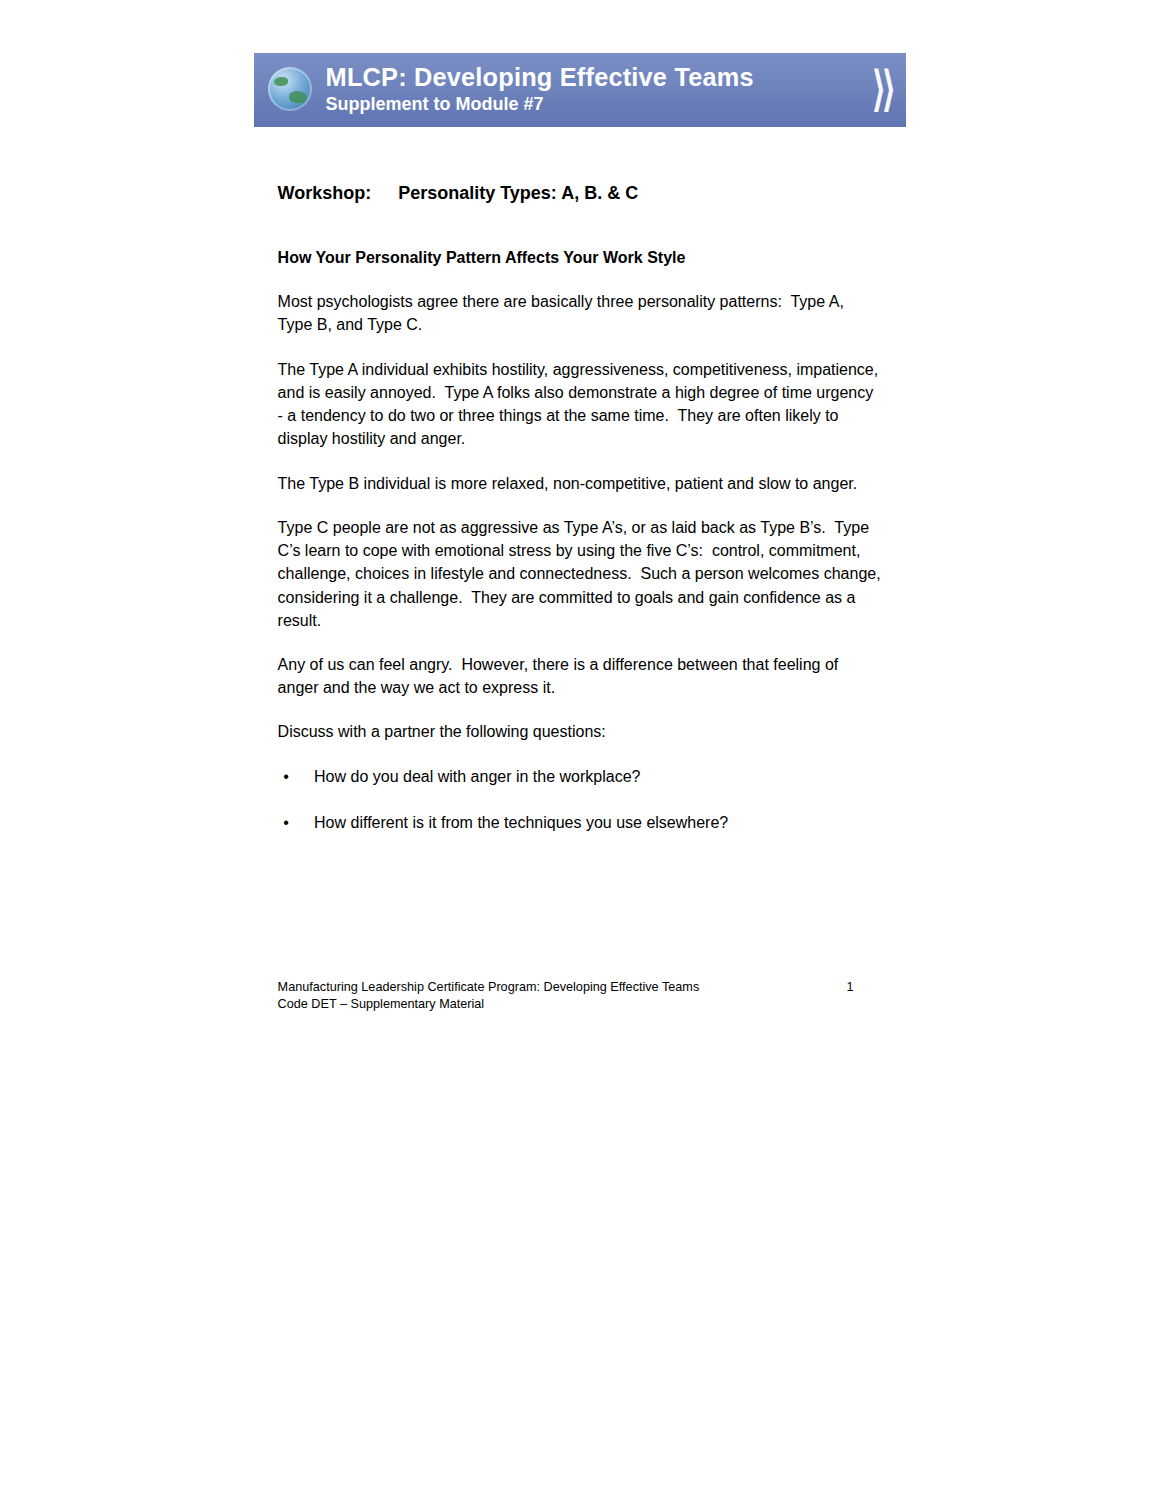MLCP: Developing Effective Teams
Supplement to Module #7
⟩⟩
Workshop: Personality Types: A, B. & C
How Your Personality Pattern Affects Your Work Style
Most psychologists agree there are basically three personality patterns: Type A, Type B, and Type C.
The Type A individual exhibits hostility, aggressiveness, competitiveness, impatience, and is easily annoyed. Type A folks also demonstrate a high degree of time urgency - a tendency to do two or three things at the same time. They are often likely to display hostility and anger.
The Type B individual is more relaxed, non-competitive, patient and slow to anger.
Type C people are not as aggressive as Type A’s, or as laid back as Type B’s. Type C’s learn to cope with emotional stress by using the five C’s: control, commitment, challenge, choices in lifestyle and connectedness. Such a person welcomes change, considering it a challenge. They are committed to goals and gain confidence as a result.
Any of us can feel angry. However, there is a difference between that feeling of anger and the way we act to express it.
Discuss with a partner the following questions:
How do you deal with anger in the workplace?
How different is it from the techniques you use elsewhere?
Manufacturing Leadership Certificate Program: Developing Effective Teams
Code DET – Supplementary Material
1